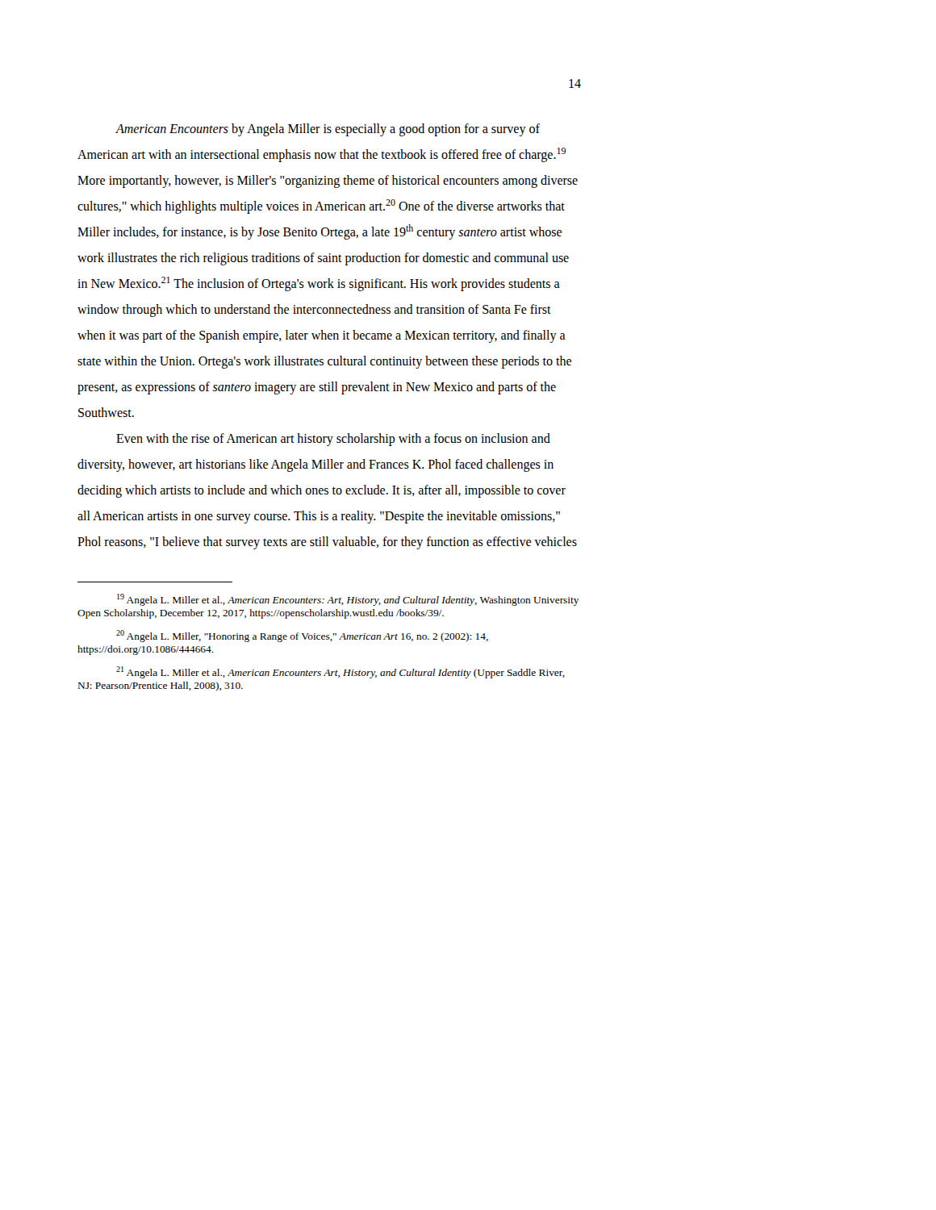14
American Encounters by Angela Miller is especially a good option for a survey of American art with an intersectional emphasis now that the textbook is offered free of charge.19 More importantly, however, is Miller's "organizing theme of historical encounters among diverse cultures," which highlights multiple voices in American art.20 One of the diverse artworks that Miller includes, for instance, is by Jose Benito Ortega, a late 19th century santero artist whose work illustrates the rich religious traditions of saint production for domestic and communal use in New Mexico.21 The inclusion of Ortega's work is significant. His work provides students a window through which to understand the interconnectedness and transition of Santa Fe first when it was part of the Spanish empire, later when it became a Mexican territory, and finally a state within the Union. Ortega's work illustrates cultural continuity between these periods to the present, as expressions of santero imagery are still prevalent in New Mexico and parts of the Southwest.
Even with the rise of American art history scholarship with a focus on inclusion and diversity, however, art historians like Angela Miller and Frances K. Phol faced challenges in deciding which artists to include and which ones to exclude. It is, after all, impossible to cover all American artists in one survey course. This is a reality. "Despite the inevitable omissions," Phol reasons, "I believe that survey texts are still valuable, for they function as effective vehicles
19 Angela L. Miller et al., American Encounters: Art, History, and Cultural Identity, Washington University Open Scholarship, December 12, 2017, https://openscholarship.wustl.edu /books/39/.
20 Angela L. Miller, "Honoring a Range of Voices," American Art 16, no. 2 (2002): 14, https://doi.org/10.1086/444664.
21 Angela L. Miller et al., American Encounters Art, History, and Cultural Identity (Upper Saddle River, NJ: Pearson/Prentice Hall, 2008), 310.